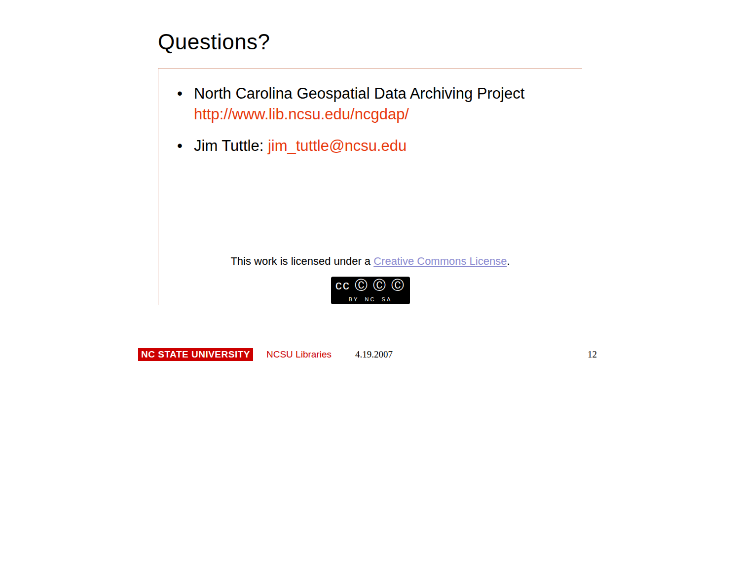Questions?
North Carolina Geospatial Data Archiving Project http://www.lib.ncsu.edu/ncgdap/
Jim Tuttle: jim_tuttle@ncsu.edu
This work is licensed under a Creative Commons License. cc Ⓒ Ⓒ Ⓒ BY NC SA
NC STATE UNIVERSITY NCSU Libraries 4.19.2007 12